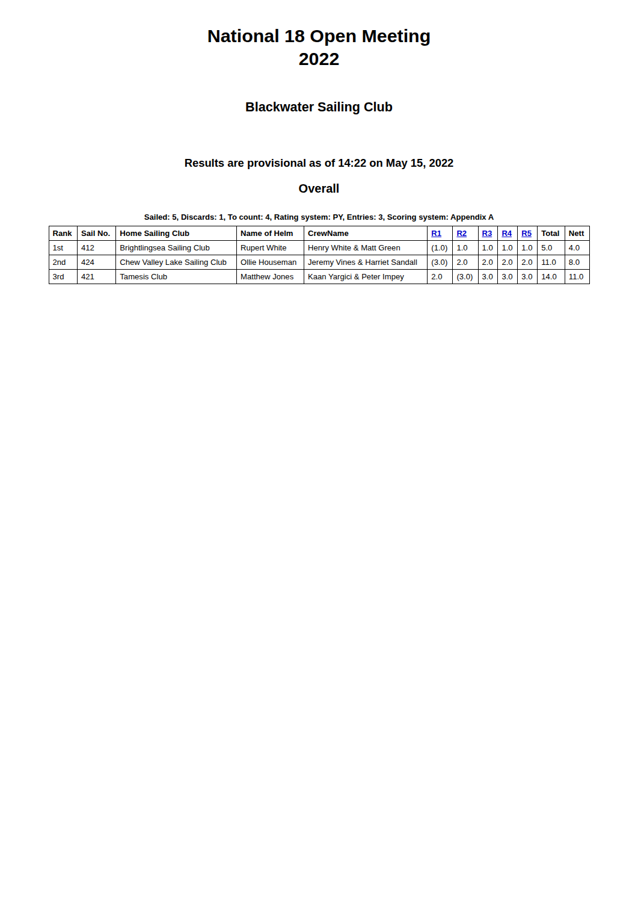National 18 Open Meeting
2022
Blackwater Sailing Club
Results are provisional as of 14:22 on May 15, 2022
Overall
Sailed: 5, Discards: 1, To count: 4, Rating system: PY, Entries: 3, Scoring system: Appendix A
| Rank | Sail No. | Home Sailing Club | Name of Helm | CrewName | R1 | R2 | R3 | R4 | R5 | Total | Nett |
| --- | --- | --- | --- | --- | --- | --- | --- | --- | --- | --- | --- |
| 1st | 412 | Brightlingsea Sailing Club | Rupert White | Henry White & Matt Green | (1.0) | 1.0 | 1.0 | 1.0 | 1.0 | 5.0 | 4.0 |
| 2nd | 424 | Chew Valley Lake Sailing Club | Ollie Houseman | Jeremy Vines & Harriet Sandall | (3.0) | 2.0 | 2.0 | 2.0 | 2.0 | 11.0 | 8.0 |
| 3rd | 421 | Tamesis Club | Matthew Jones | Kaan Yargici & Peter Impey | 2.0 | (3.0) | 3.0 | 3.0 | 3.0 | 14.0 | 11.0 |